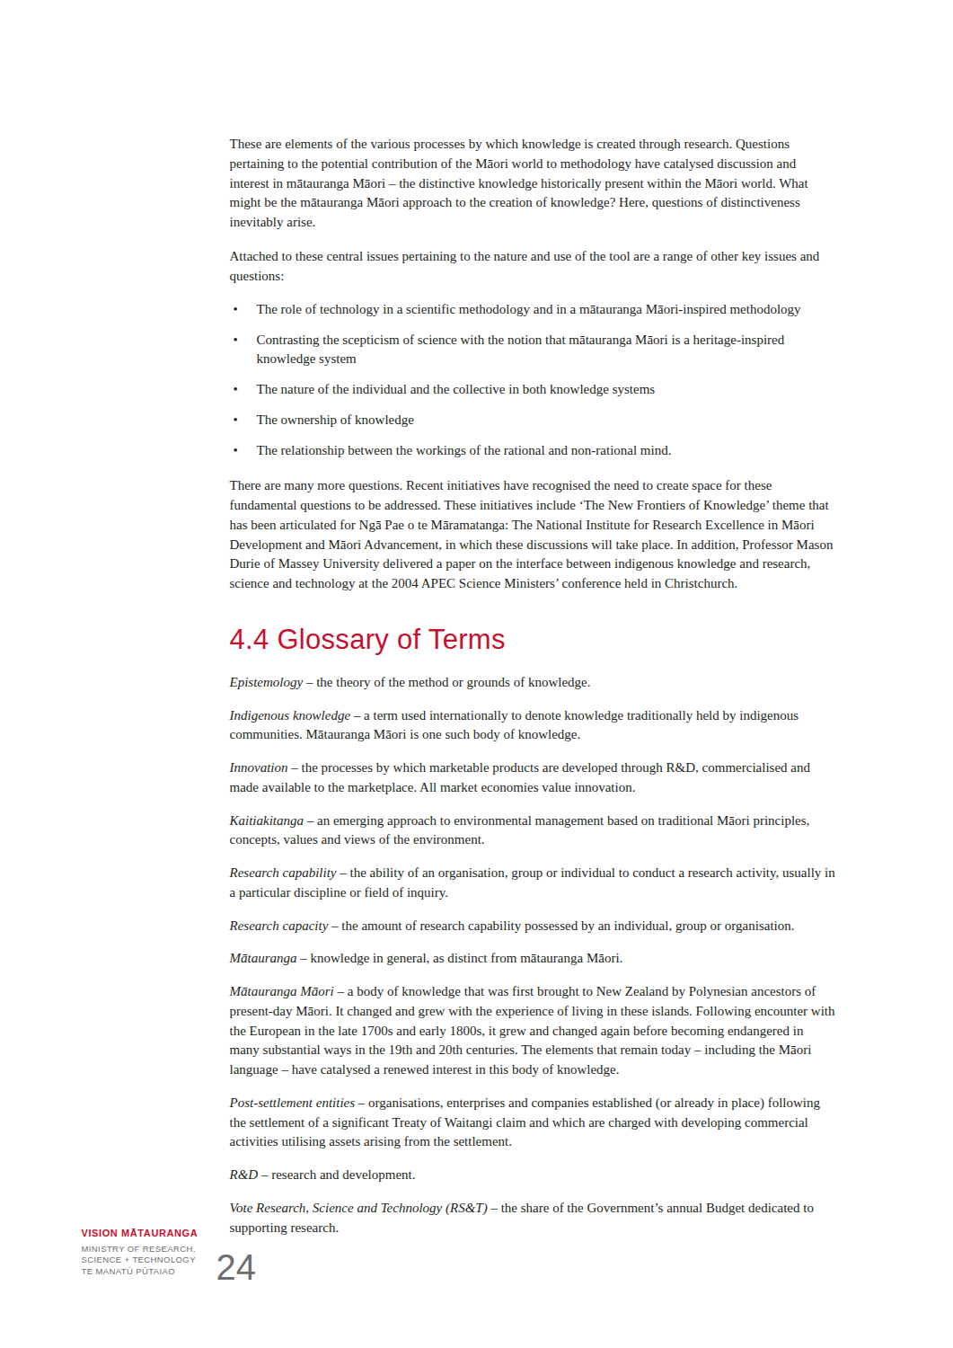These are elements of the various processes by which knowledge is created through research. Questions pertaining to the potential contribution of the Māori world to methodology have catalysed discussion and interest in mātauranga Māori – the distinctive knowledge historically present within the Māori world. What might be the mātauranga Māori approach to the creation of knowledge? Here, questions of distinctiveness inevitably arise.
Attached to these central issues pertaining to the nature and use of the tool are a range of other key issues and questions:
The role of technology in a scientific methodology and in a mātauranga Māori-inspired methodology
Contrasting the scepticism of science with the notion that mātauranga Māori is a heritage-inspired knowledge system
The nature of the individual and the collective in both knowledge systems
The ownership of knowledge
The relationship between the workings of the rational and non-rational mind.
There are many more questions. Recent initiatives have recognised the need to create space for these fundamental questions to be addressed. These initiatives include ‘The New Frontiers of Knowledge’ theme that has been articulated for Ngā Pae o te Māramatanga: The National Institute for Research Excellence in Māori Development and Māori Advancement, in which these discussions will take place. In addition, Professor Mason Durie of Massey University delivered a paper on the interface between indigenous knowledge and research, science and technology at the 2004 APEC Science Ministers’ conference held in Christchurch.
4.4 Glossary of Terms
Epistemology – the theory of the method or grounds of knowledge.
Indigenous knowledge – a term used internationally to denote knowledge traditionally held by indigenous communities. Mātauranga Māori is one such body of knowledge.
Innovation – the processes by which marketable products are developed through R&D, commercialised and made available to the marketplace. All market economies value innovation.
Kaitiakitanga – an emerging approach to environmental management based on traditional Māori principles, concepts, values and views of the environment.
Research capability – the ability of an organisation, group or individual to conduct a research activity, usually in a particular discipline or field of inquiry.
Research capacity – the amount of research capability possessed by an individual, group or organisation.
Mātauranga – knowledge in general, as distinct from mātauranga Māori.
Mātauranga Māori – a body of knowledge that was first brought to New Zealand by Polynesian ancestors of present-day Māori. It changed and grew with the experience of living in these islands. Following encounter with the European in the late 1700s and early 1800s, it grew and changed again before becoming endangered in many substantial ways in the 19th and 20th centuries. The elements that remain today – including the Māori language – have catalysed a renewed interest in this body of knowledge.
Post-settlement entities – organisations, enterprises and companies established (or already in place) following the settlement of a significant Treaty of Waitangi claim and which are charged with developing commercial activities utilising assets arising from the settlement.
R&D – research and development.
Vote Research, Science and Technology (RS&T) – the share of the Government’s annual Budget dedicated to supporting research.
VISION MĀTAURANGA
MINISTRY OF RESEARCH,
SCIENCE + TECHNOLOGY
TE MANATŪ PŪTAIAO
24